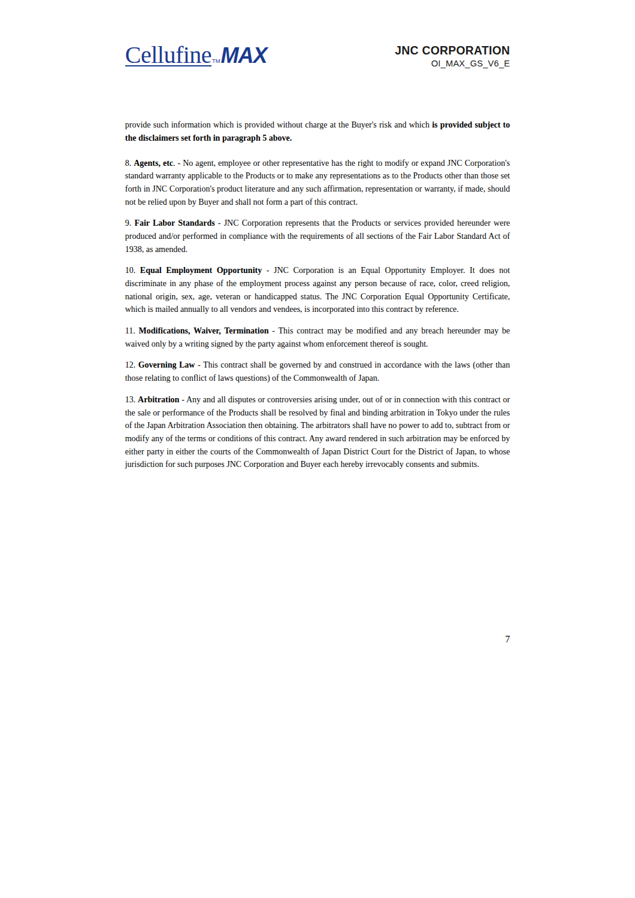Cellufine TM MAX
JNC CORPORATION
OI_MAX_GS_V6_E
provide such information which is provided without charge at the Buyer's risk and which is provided subject to the disclaimers set forth in paragraph 5 above.
8. Agents, etc. - No agent, employee or other representative has the right to modify or expand JNC Corporation's standard warranty applicable to the Products or to make any representations as to the Products other than those set forth in JNC Corporation's product literature and any such affirmation, representation or warranty, if made, should not be relied upon by Buyer and shall not form a part of this contract.
9. Fair Labor Standards - JNC Corporation represents that the Products or services provided hereunder were produced and/or performed in compliance with the requirements of all sections of the Fair Labor Standard Act of 1938, as amended.
10. Equal Employment Opportunity - JNC Corporation is an Equal Opportunity Employer. It does not discriminate in any phase of the employment process against any person because of race, color, creed religion, national origin, sex, age, veteran or handicapped status. The JNC Corporation Equal Opportunity Certificate, which is mailed annually to all vendors and vendees, is incorporated into this contract by reference.
11. Modifications, Waiver, Termination - This contract may be modified and any breach hereunder may be waived only by a writing signed by the party against whom enforcement thereof is sought.
12. Governing Law - This contract shall be governed by and construed in accordance with the laws (other than those relating to conflict of laws questions) of the Commonwealth of Japan.
13. Arbitration - Any and all disputes or controversies arising under, out of or in connection with this contract or the sale or performance of the Products shall be resolved by final and binding arbitration in Tokyo under the rules of the Japan Arbitration Association then obtaining. The arbitrators shall have no power to add to, subtract from or modify any of the terms or conditions of this contract. Any award rendered in such arbitration may be enforced by either party in either the courts of the Commonwealth of Japan District Court for the District of Japan, to whose jurisdiction for such purposes JNC Corporation and Buyer each hereby irrevocably consents and submits.
7